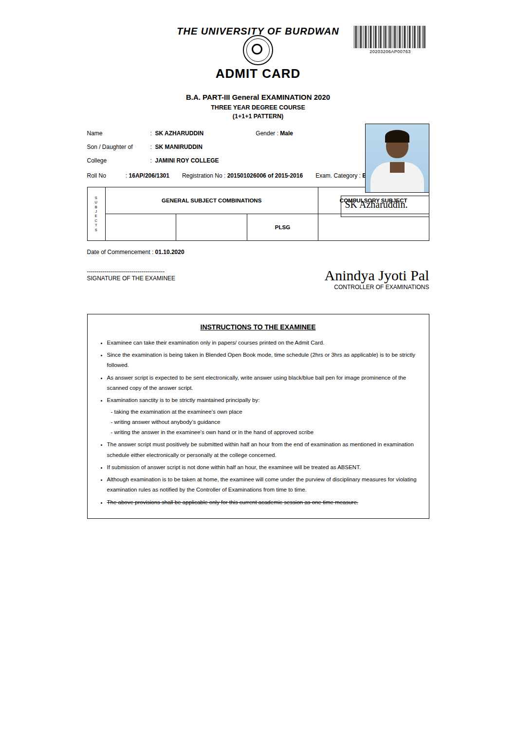THE UNIVERSITY OF BURDWAN
ADMIT CARD
20203206AP00763
B.A. PART-III General EXAMINATION 2020
THREE YEAR DEGREE COURSE
(1+1+1 PATTERN)
| Name | : | SK AZHARUDDIN | Gender : Male |
| Son / Daughter of | : | SK MANIRUDDIN |
| College | : | JAMINI ROY COLLEGE |
SK Azharuddin.
Roll No : 16AP/206/1301 Registration No : 201501026006 of 2015-2016 Exam. Category : Back
| S U B J E C T S | GENERAL SUBJECT COMBINATIONS | COMPULSORY SUBJECT |
| | | PLSG | |
Date of Commencement : 01.10.2020
----------------------------------------
SIGNATURE OF THE EXAMINEE
Anindya Jyoti Pal
CONTROLLER OF EXAMINATIONS
INSTRUCTIONS TO THE EXAMINEE
Examinee can take their examination only in papers/ courses printed on the Admit Card.
Since the examination is being taken in Blended Open Book mode, time schedule (2hrs or 3hrs as applicable) is to be strictly followed.
As answer script is expected to be sent electronically, write answer using black/blue ball pen for image prominence of the scanned copy of the answer script.
Examination sanctity is to be strictly maintained principally by:
- taking the examination at the examinee’s own place
- writing answer without anybody’s guidance
- writing the answer in the examinee’s own hand or in the hand of approved scribe
The answer script must positively be submitted within half an hour from the end of examination as mentioned in examination schedule either electronically or personally at the college concerned.
If submission of answer script is not done within half an hour, the examinee will be treated as ABSENT.
Although examination is to be taken at home, the examinee will come under the purview of disciplinary measures for violating examination rules as notified by the Controller of Examinations from time to time.
The above provisions shall be applicable only for this current academic session as one time measure.